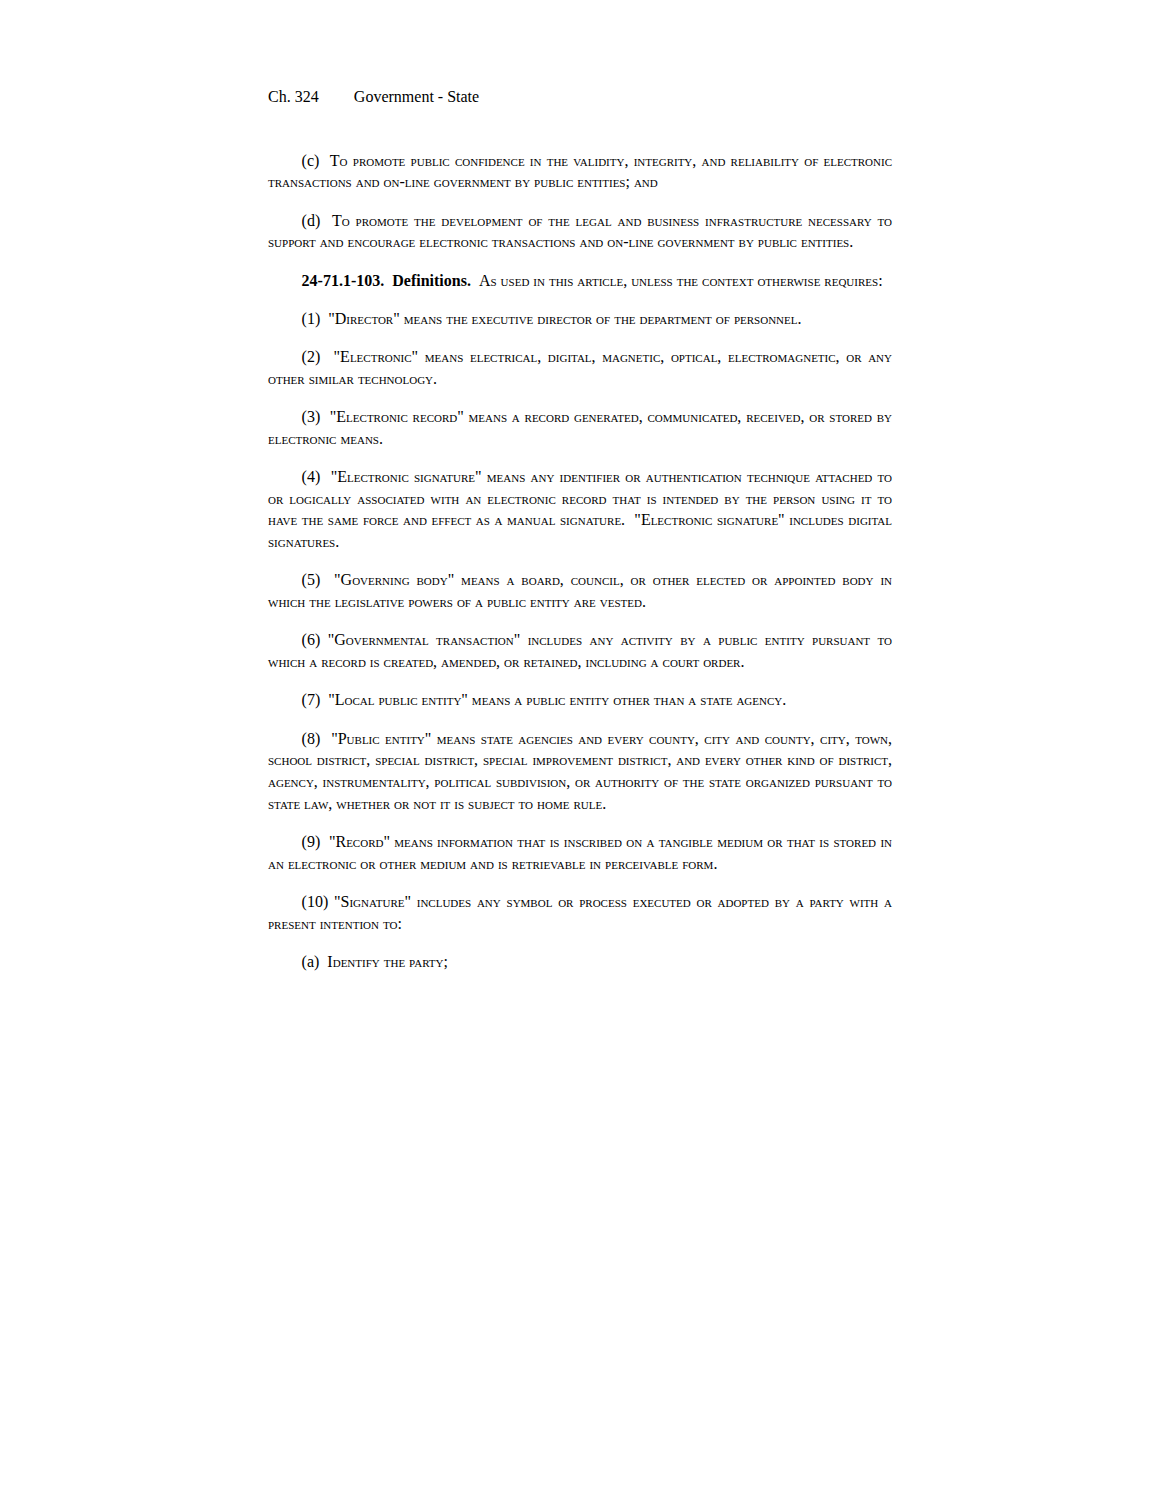Ch. 324
Government - State
(c) To promote public confidence in the validity, integrity, and reliability of electronic transactions and on-line government by public entities; and
(d) To promote the development of the legal and business infrastructure necessary to support and encourage electronic transactions and on-line government by public entities.
24-71.1-103. Definitions. As used in this article, unless the context otherwise requires:
(1) "Director" means the executive director of the department of personnel.
(2) "Electronic" means electrical, digital, magnetic, optical, electromagnetic, or any other similar technology.
(3) "Electronic record" means a record generated, communicated, received, or stored by electronic means.
(4) "Electronic signature" means any identifier or authentication technique attached to or logically associated with an electronic record that is intended by the person using it to have the same force and effect as a manual signature. "Electronic signature" includes digital signatures.
(5) "Governing body" means a board, council, or other elected or appointed body in which the legislative powers of a public entity are vested.
(6) "Governmental transaction" includes any activity by a public entity pursuant to which a record is created, amended, or retained, including a court order.
(7) "Local public entity" means a public entity other than a state agency.
(8) "Public entity" means state agencies and every county, city and county, city, town, school district, special district, special improvement district, and every other kind of district, agency, instrumentality, political subdivision, or authority of the state organized pursuant to state law, whether or not it is subject to home rule.
(9) "Record" means information that is inscribed on a tangible medium or that is stored in an electronic or other medium and is retrievable in perceivable form.
(10) "Signature" includes any symbol or process executed or adopted by a party with a present intention to:
(a) Identify the party;